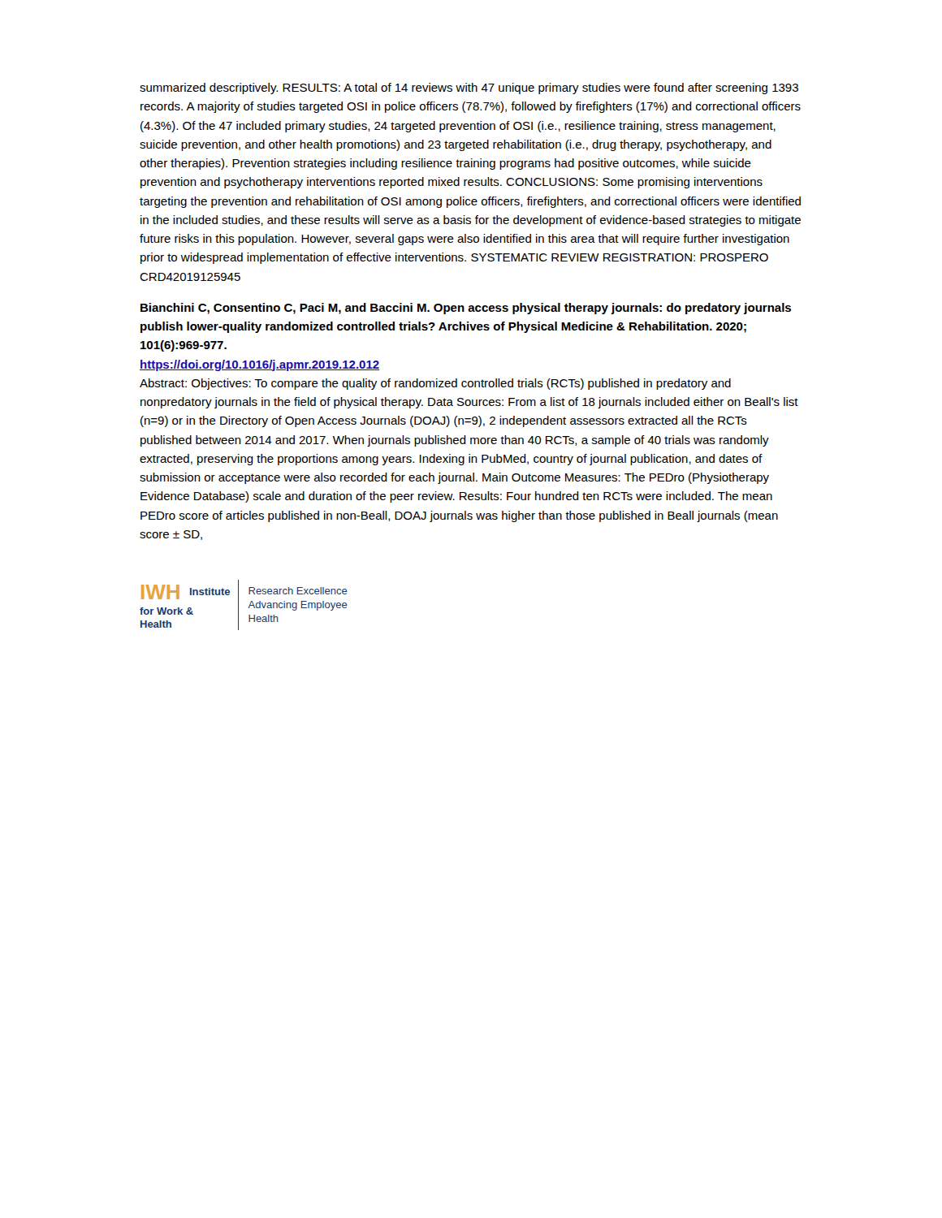summarized descriptively. RESULTS: A total of 14 reviews with 47 unique primary studies were found after screening 1393 records. A majority of studies targeted OSI in police officers (78.7%), followed by firefighters (17%) and correctional officers (4.3%). Of the 47 included primary studies, 24 targeted prevention of OSI (i.e., resilience training, stress management, suicide prevention, and other health promotions) and 23 targeted rehabilitation (i.e., drug therapy, psychotherapy, and other therapies). Prevention strategies including resilience training programs had positive outcomes, while suicide prevention and psychotherapy interventions reported mixed results. CONCLUSIONS: Some promising interventions targeting the prevention and rehabilitation of OSI among police officers, firefighters, and correctional officers were identified in the included studies, and these results will serve as a basis for the development of evidence-based strategies to mitigate future risks in this population. However, several gaps were also identified in this area that will require further investigation prior to widespread implementation of effective interventions. SYSTEMATIC REVIEW REGISTRATION: PROSPERO CRD42019125945
Bianchini C, Consentino C, Paci M, and Baccini M. Open access physical therapy journals: do predatory journals publish lower-quality randomized controlled trials? Archives of Physical Medicine & Rehabilitation. 2020; 101(6):969-977.
https://doi.org/10.1016/j.apmr.2019.12.012
Abstract: Objectives: To compare the quality of randomized controlled trials (RCTs) published in predatory and nonpredatory journals in the field of physical therapy. Data Sources: From a list of 18 journals included either on Beall's list (n=9) or in the Directory of Open Access Journals (DOAJ) (n=9), 2 independent assessors extracted all the RCTs published between 2014 and 2017. When journals published more than 40 RCTs, a sample of 40 trials was randomly extracted, preserving the proportions among years. Indexing in PubMed, country of journal publication, and dates of submission or acceptance were also recorded for each journal. Main Outcome Measures: The PEDro (Physiotherapy Evidence Database) scale and duration of the peer review. Results: Four hundred ten RCTs were included. The mean PEDro score of articles published in non-Beall, DOAJ journals was higher than those published in Beall journals (mean score ± SD,
IWHInstitute
for Work &
Health
Research Excellence
Advancing Employee
Health